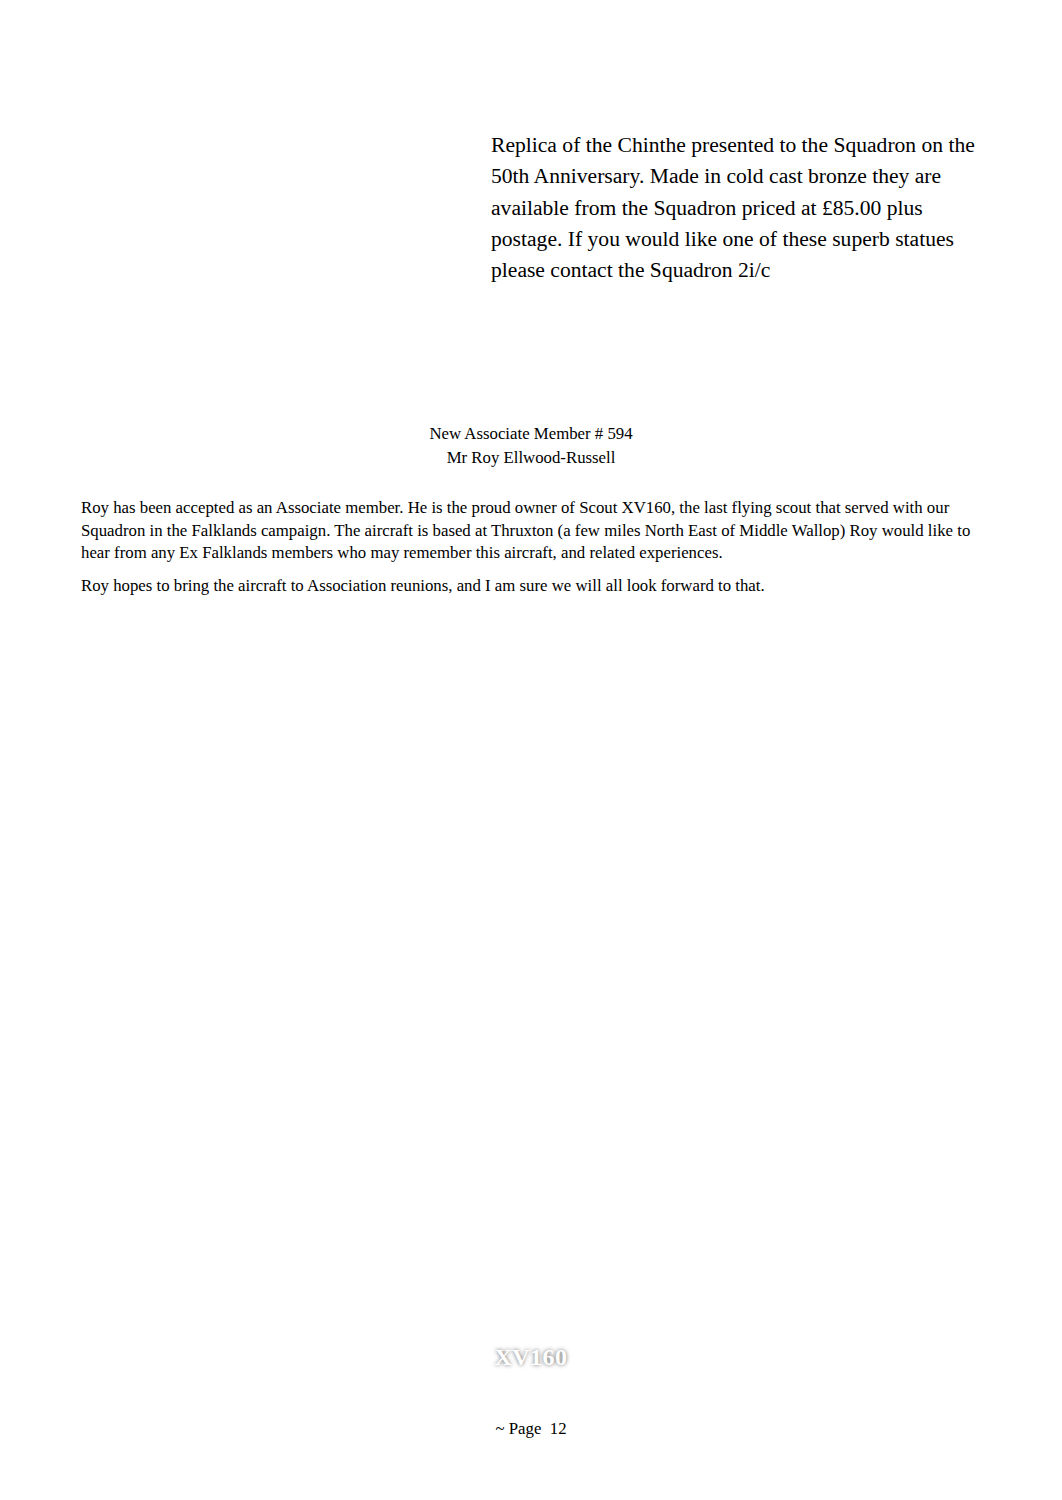Replica of the Chinthe presented to the Squadron on the 50th Anniversary. Made in cold cast bronze they are available from the Squadron priced at £85.00 plus postage. If you would like one of these superb statues please contact the Squadron 2i/c
New Associate Member # 594 Mr Roy Ellwood-Russell
Roy has been accepted as an Associate member. He is the proud owner of Scout XV160, the last flying scout that served with our Squadron in the Falklands campaign. The aircraft is based at Thruxton (a few miles North East of Middle Wallop) Roy would like to hear from any Ex Falklands members who may remember this aircraft, and related experiences.
Roy hopes to bring the aircraft to Association reunions, and I am sure we will all look forward to that.
XV160
~ Page 12